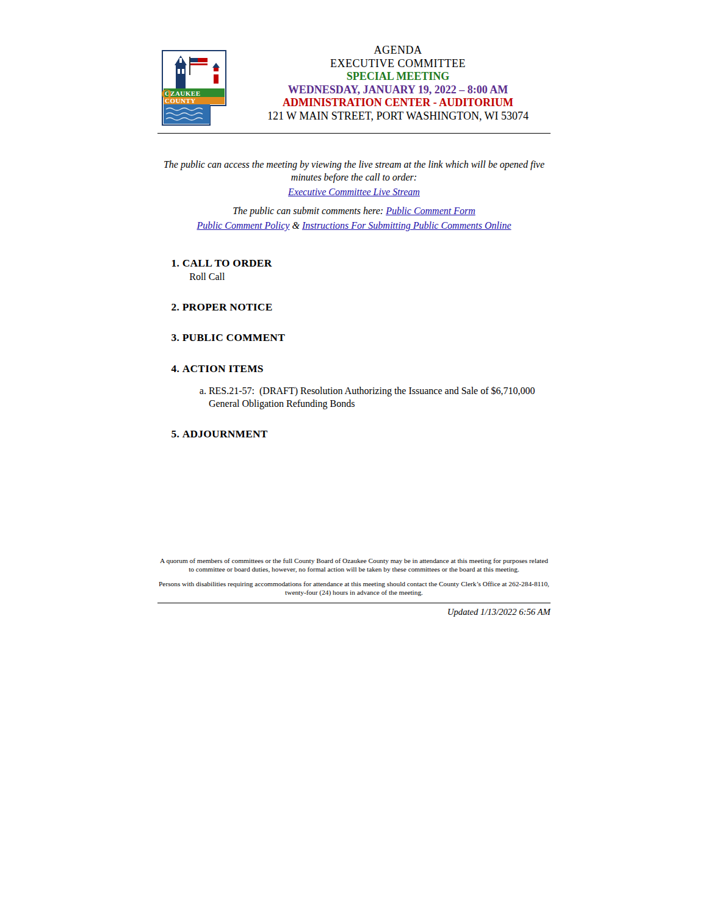OZAUKEE COUNTY O
AGENDA
EXECUTIVE COMMITTEE
SPECIAL MEETING
WEDNESDAY, JANUARY 19, 2022 – 8:00 AM
ADMINISTRATION CENTER - AUDITORIUM
121 W MAIN STREET, PORT WASHINGTON, WI 53074
The public can access the meeting by viewing the live stream at the link which will be opened five minutes before the call to order:
Executive Committee Live Stream
The public can submit comments here: Public Comment Form
Public Comment Policy & Instructions For Submitting Public Comments Online
CALL TO ORDER Roll Call
PROPER NOTICE
PUBLIC COMMENT
ACTION ITEMS
RES.21-57: (DRAFT) Resolution Authorizing the Issuance and Sale of $6,710,000 General Obligation Refunding Bonds
ADJOURNMENT
A quorum of members of committees or the full County Board of Ozaukee County may be in attendance at this meeting for purposes related to committee or board duties, however, no formal action will be taken by these committees or the board at this meeting.
Persons with disabilities requiring accommodations for attendance at this meeting should contact the County Clerk’s Office at 262-284-8110, twenty-four (24) hours in advance of the meeting.
Updated 1/13/2022 6:56 AM